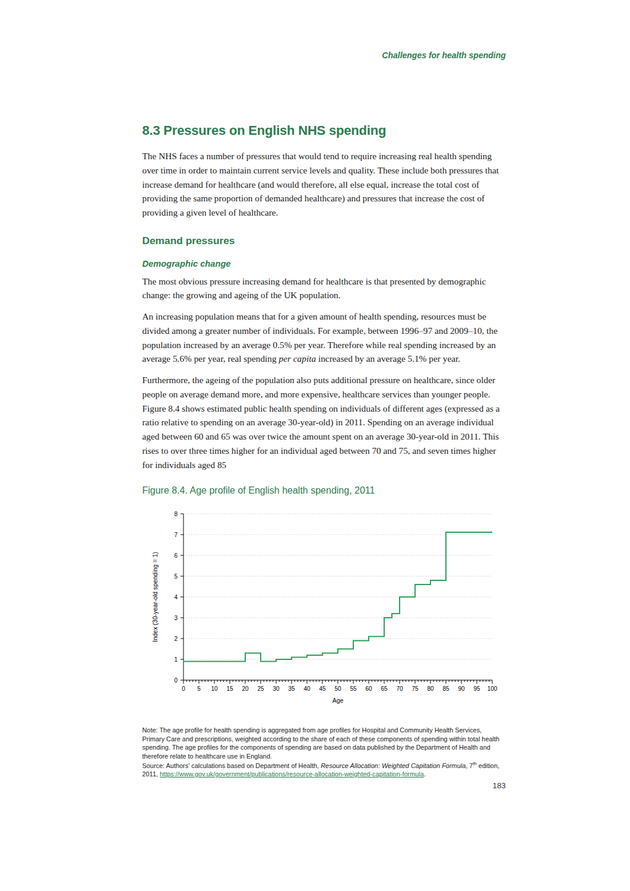Challenges for health spending
8.3 Pressures on English NHS spending
The NHS faces a number of pressures that would tend to require increasing real health spending over time in order to maintain current service levels and quality. These include both pressures that increase demand for healthcare (and would therefore, all else equal, increase the total cost of providing the same proportion of demanded healthcare) and pressures that increase the cost of providing a given level of healthcare.
Demand pressures
Demographic change
The most obvious pressure increasing demand for healthcare is that presented by demographic change: the growing and ageing of the UK population.
An increasing population means that for a given amount of health spending, resources must be divided among a greater number of individuals. For example, between 1996–97 and 2009–10, the population increased by an average 0.5% per year. Therefore while real spending increased by an average 5.6% per year, real spending per capita increased by an average 5.1% per year.
Furthermore, the ageing of the population also puts additional pressure on healthcare, since older people on average demand more, and more expensive, healthcare services than younger people. Figure 8.4 shows estimated public health spending on individuals of different ages (expressed as a ratio relative to spending on an average 30-year-old) in 2011. Spending on an average individual aged between 60 and 65 was over twice the amount spent on an average 30-year-old in 2011. This rises to over three times higher for an individual aged between 70 and 75, and seven times higher for individuals aged 85
Figure 8.4. Age profile of English health spending, 2011
0 1 2 3 4 5 6 7 8 0 5 10 15 20 25 30 35 40 45 50 55 60 65 70 75 80 85 90 95 100 Age Index (30-year-old spending = 1)
Note: The age profile for health spending is aggregated from age profiles for Hospital and Community Health Services, Primary Care and prescriptions, weighted according to the share of each of these components of spending within total health spending. The age profiles for the components of spending are based on data published by the Department of Health and therefore relate to healthcare use in England.
Source: Authors’ calculations based on Department of Health, Resource Allocation: Weighted Capitation Formula, 7th edition, 2011, https://www.gov.uk/government/publications/resource-allocation-weighted-capitation-formula.
183